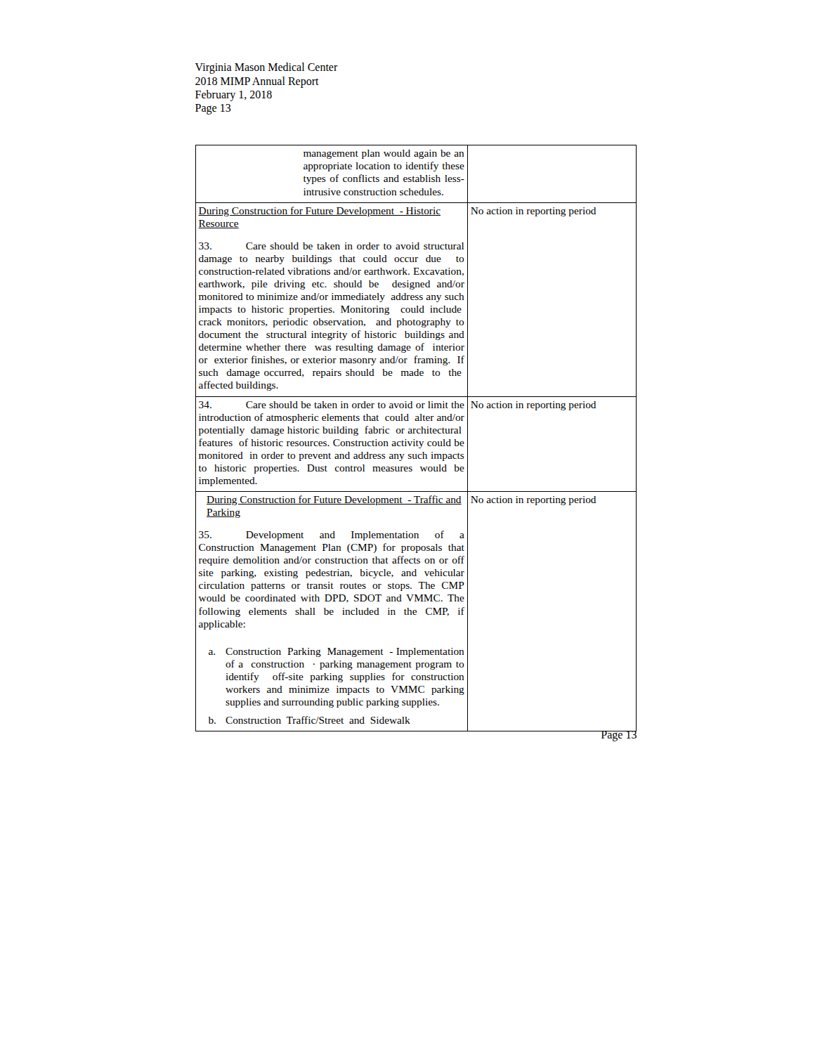Virginia Mason Medical Center
2018 MIMP Annual Report
February 1, 2018
Page 13
| management plan would again be an appropriate location to identify these types of conflicts and establish less- intrusive construction schedules. | |
| During Construction for Future Development - Historic Resource 33. Care should be taken in order to avoid structural damage to nearby buildings that could occur due to construction-related vibrations and/or earthwork. Excavation, earthwork, pile driving etc. should be designed and/or monitored to minimize and/or immediately address any such impacts to historic properties. Monitoring could include crack monitors, periodic observation, and photography to document the structural integrity of historic buildings and determine whether there was resulting damage of interior or exterior finishes, or exterior masonry and/or framing. If such damage occurred, repairs should be made to the affected buildings. | No action in reporting period |
| 34. Care should be taken in order to avoid or limit the introduction of atmospheric elements that could alter and/or potentially damage historic building fabric or architectural features of historic resources. Construction activity could be monitored in order to prevent and address any such impacts to historic properties. Dust control measures would be implemented. | No action in reporting period |
| During Construction for Future Development - Traffic and Parking 35. Development and Implementation of a Construction Management Plan (CMP) for proposals that require demolition and/or construction that affects on or off site parking, existing pedestrian, bicycle, and vehicular circulation patterns or transit routes or stops. The CMP would be coordinated with DPD, SDOT and VMMC. The following elements shall be included in the CMP, if applicable: a. Construction Parking Management - Implementation of a construction · parking management program to identify off-site parking supplies for construction workers and minimize impacts to VMMC parking supplies and surrounding public parking supplies. b. Construction Traffic/Street and Sidewalk | No action in reporting period |
Page 13